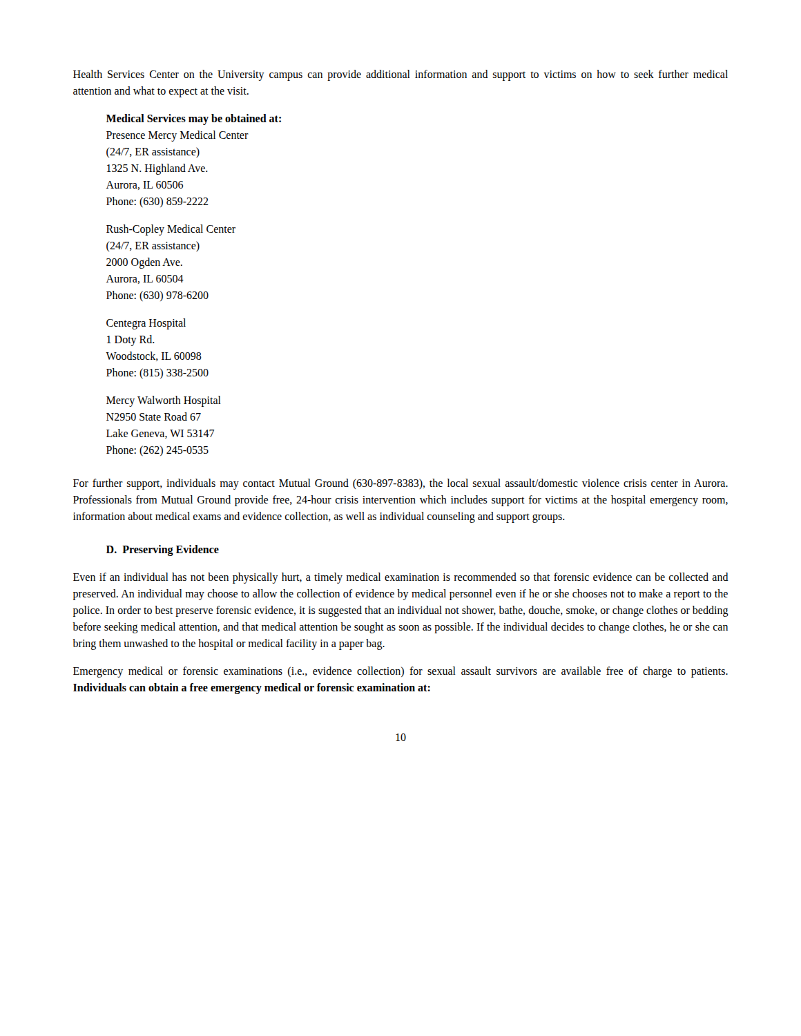Health Services Center on the University campus can provide additional information and support to victims on how to seek further medical attention and what to expect at the visit.
Medical Services may be obtained at:
Presence Mercy Medical Center
(24/7, ER assistance)
1325 N. Highland Ave.
Aurora, IL 60506
Phone: (630) 859-2222
Rush-Copley Medical Center
(24/7, ER assistance)
2000 Ogden Ave.
Aurora, IL 60504
Phone: (630) 978-6200
Centegra Hospital
1 Doty Rd.
Woodstock, IL 60098
Phone: (815) 338-2500
Mercy Walworth Hospital
N2950 State Road 67
Lake Geneva, WI 53147
Phone: (262) 245-0535
For further support, individuals may contact Mutual Ground (630-897-8383), the local sexual assault/domestic violence crisis center in Aurora. Professionals from Mutual Ground provide free, 24-hour crisis intervention which includes support for victims at the hospital emergency room, information about medical exams and evidence collection, as well as individual counseling and support groups.
D. Preserving Evidence
Even if an individual has not been physically hurt, a timely medical examination is recommended so that forensic evidence can be collected and preserved. An individual may choose to allow the collection of evidence by medical personnel even if he or she chooses not to make a report to the police. In order to best preserve forensic evidence, it is suggested that an individual not shower, bathe, douche, smoke, or change clothes or bedding before seeking medical attention, and that medical attention be sought as soon as possible. If the individual decides to change clothes, he or she can bring them unwashed to the hospital or medical facility in a paper bag.
Emergency medical or forensic examinations (i.e., evidence collection) for sexual assault survivors are available free of charge to patients. Individuals can obtain a free emergency medical or forensic examination at:
10